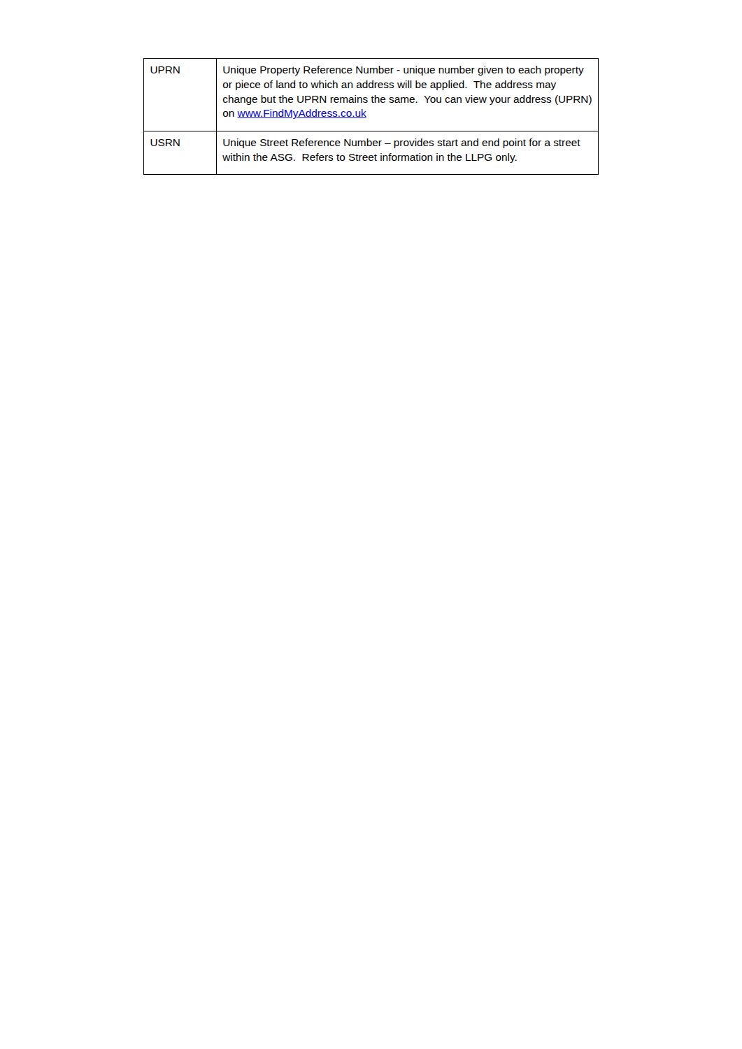| UPRN | Unique Property Reference Number - unique number given to each property or piece of land to which an address will be applied. The address may change but the UPRN remains the same. You can view your address (UPRN) on www.FindMyAddress.co.uk |
| USRN | Unique Street Reference Number – provides start and end point for a street within the ASG. Refers to Street information in the LLPG only. |